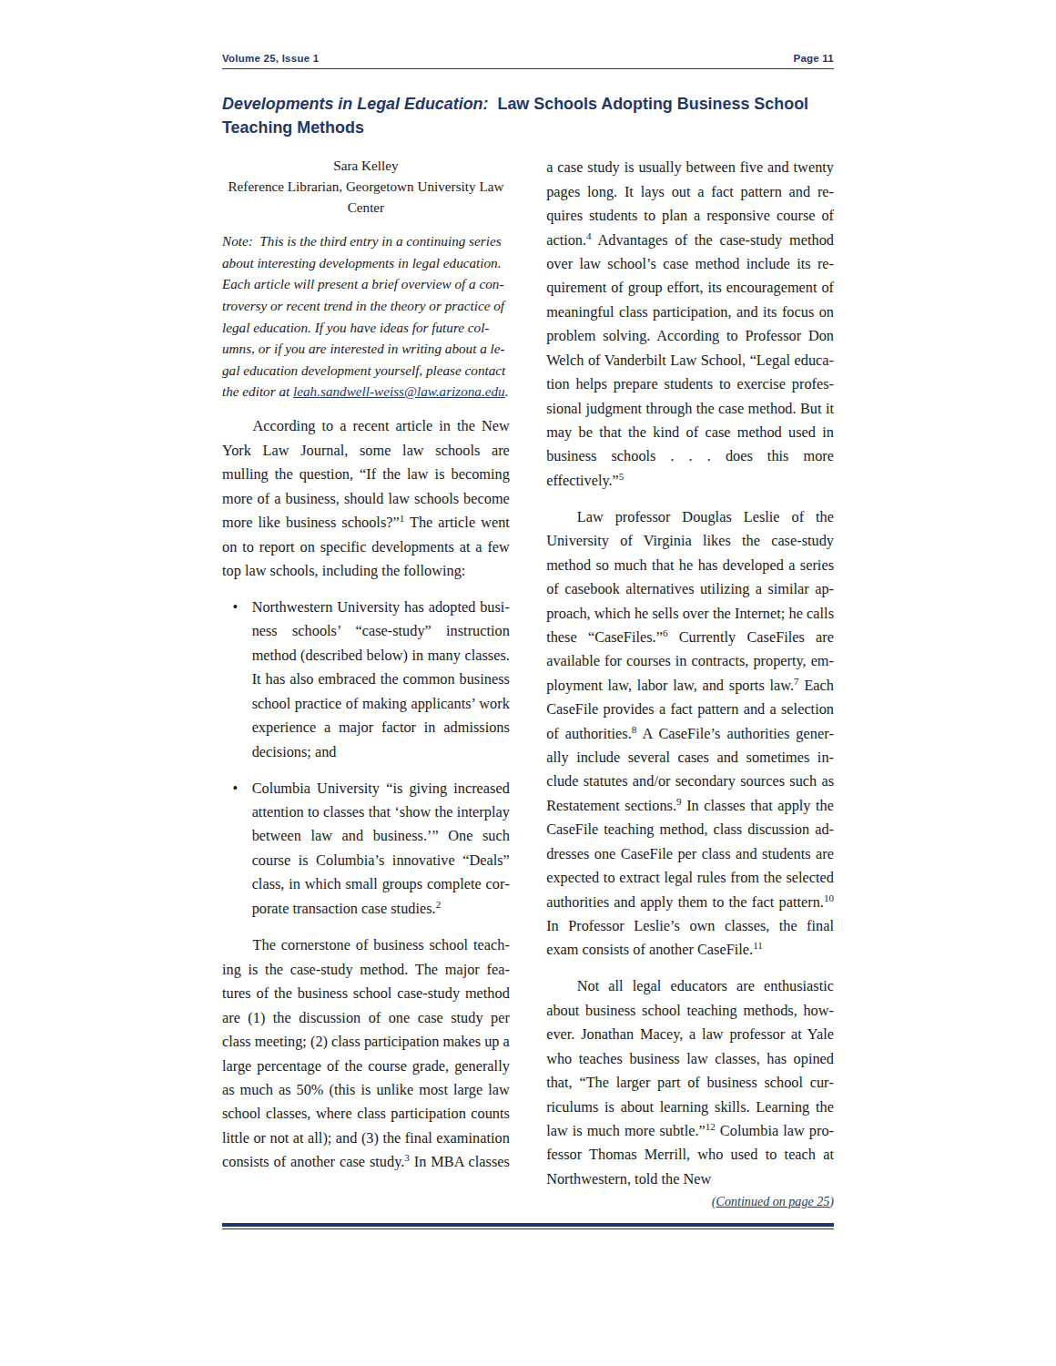Volume 25, Issue 1 Page 11
Developments in Legal Education: Law Schools Adopting Business School Teaching Methods
Sara Kelley
Reference Librarian, Georgetown University Law Center
Note: This is the third entry in a continuing series about interesting developments in legal education. Each article will present a brief overview of a controversy or recent trend in the theory or practice of legal education. If you have ideas for future columns, or if you are interested in writing about a legal education development yourself, please contact the editor at leah.sandwell-weiss@law.arizona.edu.
According to a recent article in the New York Law Journal, some law schools are mulling the question, “If the law is becoming more of a business, should law schools become more like business schools?”1 The article went on to report on specific developments at a few top law schools, including the following:
Northwestern University has adopted business schools’ “case-study” instruction method (described below) in many classes. It has also embraced the common business school practice of making applicants’ work experience a major factor in admissions decisions; and
Columbia University “is giving increased attention to classes that ‘show the interplay between law and business.’” One such course is Columbia’s innovative “Deals” class, in which small groups complete corporate transaction case studies.2
The cornerstone of business school teaching is the case-study method. The major features of the business school case-study method are (1) the discussion of one case study per class meeting; (2) class participation makes up a large percentage of the course grade, generally as much as 50% (this is unlike most large law school classes, where class participation counts little or not at all); and (3) the final examination consists of another case study.3 In MBA classes a case study is usually between five and twenty pages long. It lays out a fact pattern and requires students to plan a responsive course of action.4 Advantages of the case-study method over law school’s case method include its requirement of group effort, its encouragement of meaningful class participation, and its focus on problem solving. According to Professor Don Welch of Vanderbilt Law School, “Legal education helps prepare students to exercise professional judgment through the case method. But it may be that the kind of case method used in business schools . . . does this more effectively.”5
Law professor Douglas Leslie of the University of Virginia likes the case-study method so much that he has developed a series of casebook alternatives utilizing a similar approach, which he sells over the Internet; he calls these “CaseFiles.”6 Currently CaseFiles are available for courses in contracts, property, employment law, labor law, and sports law.7 Each CaseFile provides a fact pattern and a selection of authorities.8 A CaseFile’s authorities generally include several cases and sometimes include statutes and/or secondary sources such as Restatement sections.9 In classes that apply the CaseFile teaching method, class discussion addresses one CaseFile per class and students are expected to extract legal rules from the selected authorities and apply them to the fact pattern.10 In Professor Leslie’s own classes, the final exam consists of another CaseFile.11
Not all legal educators are enthusiastic about business school teaching methods, however. Jonathan Macey, a law professor at Yale who teaches business law classes, has opined that, “The larger part of business school curriculums is about learning skills. Learning the law is much more subtle.”12 Columbia law professor Thomas Merrill, who used to teach at Northwestern, told the New
(Continued on page 25)